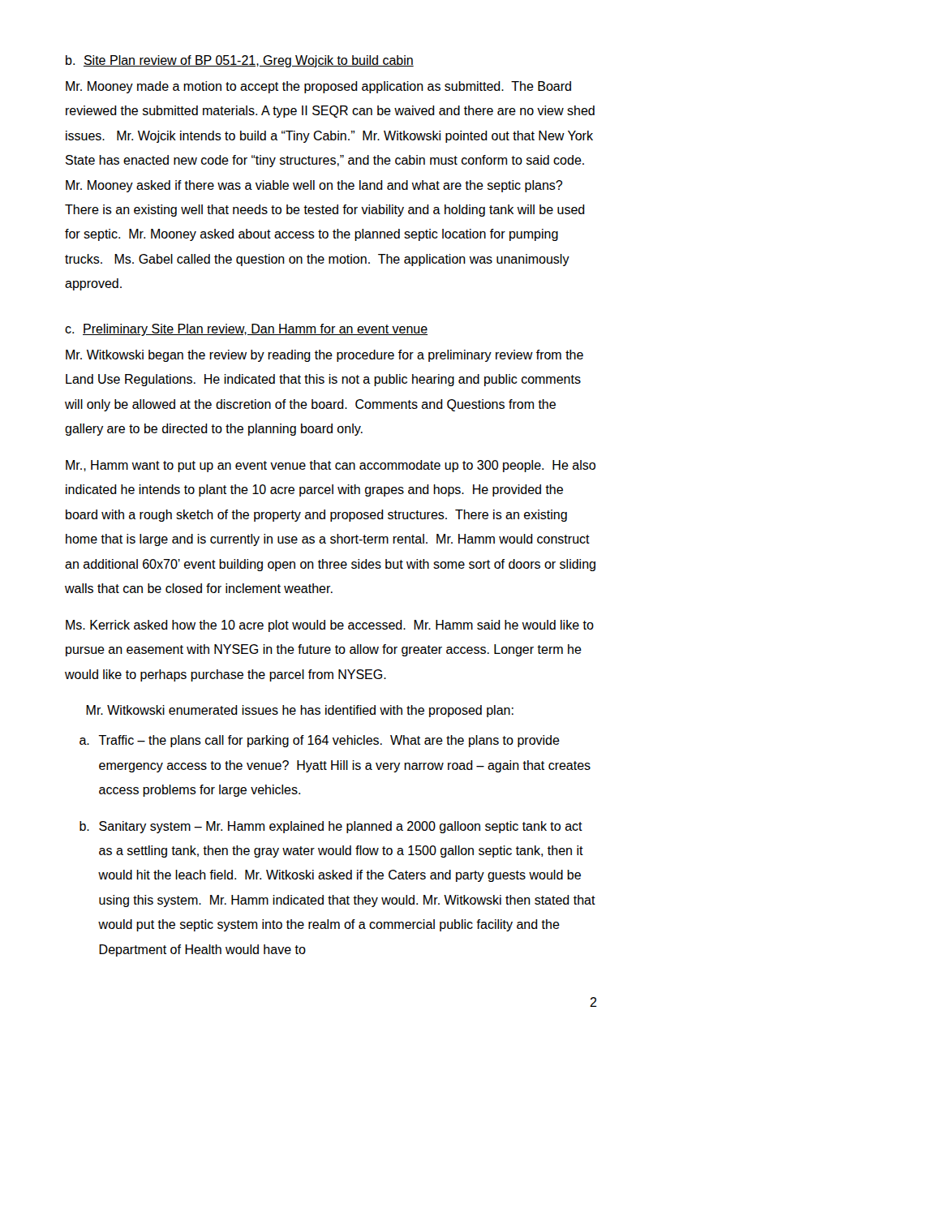b. Site Plan review of BP 051-21, Greg Wojcik to build cabin
Mr. Mooney made a motion to accept the proposed application as submitted. The Board reviewed the submitted materials. A type II SEQR can be waived and there are no view shed issues. Mr. Wojcik intends to build a “Tiny Cabin.” Mr. Witkowski pointed out that New York State has enacted new code for “tiny structures,” and the cabin must conform to said code. Mr. Mooney asked if there was a viable well on the land and what are the septic plans? There is an existing well that needs to be tested for viability and a holding tank will be used for septic. Mr. Mooney asked about access to the planned septic location for pumping trucks. Ms. Gabel called the question on the motion. The application was unanimously approved.
c. Preliminary Site Plan review, Dan Hamm for an event venue
Mr. Witkowski began the review by reading the procedure for a preliminary review from the Land Use Regulations. He indicated that this is not a public hearing and public comments will only be allowed at the discretion of the board. Comments and Questions from the gallery are to be directed to the planning board only.
Mr., Hamm want to put up an event venue that can accommodate up to 300 people. He also indicated he intends to plant the 10 acre parcel with grapes and hops. He provided the board with a rough sketch of the property and proposed structures. There is an existing home that is large and is currently in use as a short-term rental. Mr. Hamm would construct an additional 60x70’ event building open on three sides but with some sort of doors or sliding walls that can be closed for inclement weather.
Ms. Kerrick asked how the 10 acre plot would be accessed. Mr. Hamm said he would like to pursue an easement with NYSEG in the future to allow for greater access. Longer term he would like to perhaps purchase the parcel from NYSEG.
Mr. Witkowski enumerated issues he has identified with the proposed plan:
Traffic – the plans call for parking of 164 vehicles. What are the plans to provide emergency access to the venue? Hyatt Hill is a very narrow road – again that creates access problems for large vehicles.
Sanitary system – Mr. Hamm explained he planned a 2000 galloon septic tank to act as a settling tank, then the gray water would flow to a 1500 gallon septic tank, then it would hit the leach field. Mr. Witkoski asked if the Caters and party guests would be using this system. Mr. Hamm indicated that they would. Mr. Witkowski then stated that would put the septic system into the realm of a commercial public facility and the Department of Health would have to
2